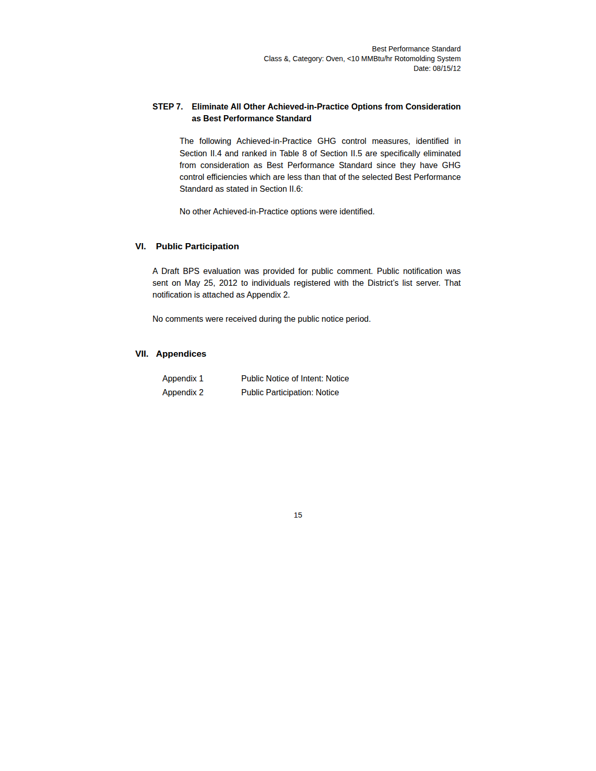Best Performance Standard
Class &, Category: Oven, <10 MMBtu/hr Rotomolding System
Date: 08/15/12
STEP 7. Eliminate All Other Achieved-in-Practice Options from Consideration as Best Performance Standard
The following Achieved-in-Practice GHG control measures, identified in Section II.4 and ranked in Table 8 of Section II.5 are specifically eliminated from consideration as Best Performance Standard since they have GHG control efficiencies which are less than that of the selected Best Performance Standard as stated in Section II.6:
No other Achieved-in-Practice options were identified.
Vl. Public Participation
A Draft BPS evaluation was provided for public comment. Public notification was sent on May 25, 2012 to individuals registered with the District’s list server. That notification is attached as Appendix 2.
No comments were received during the public notice period.
VII. Appendices
Appendix 1 Public Notice of Intent: Notice
Appendix 2 Public Participation: Notice
15